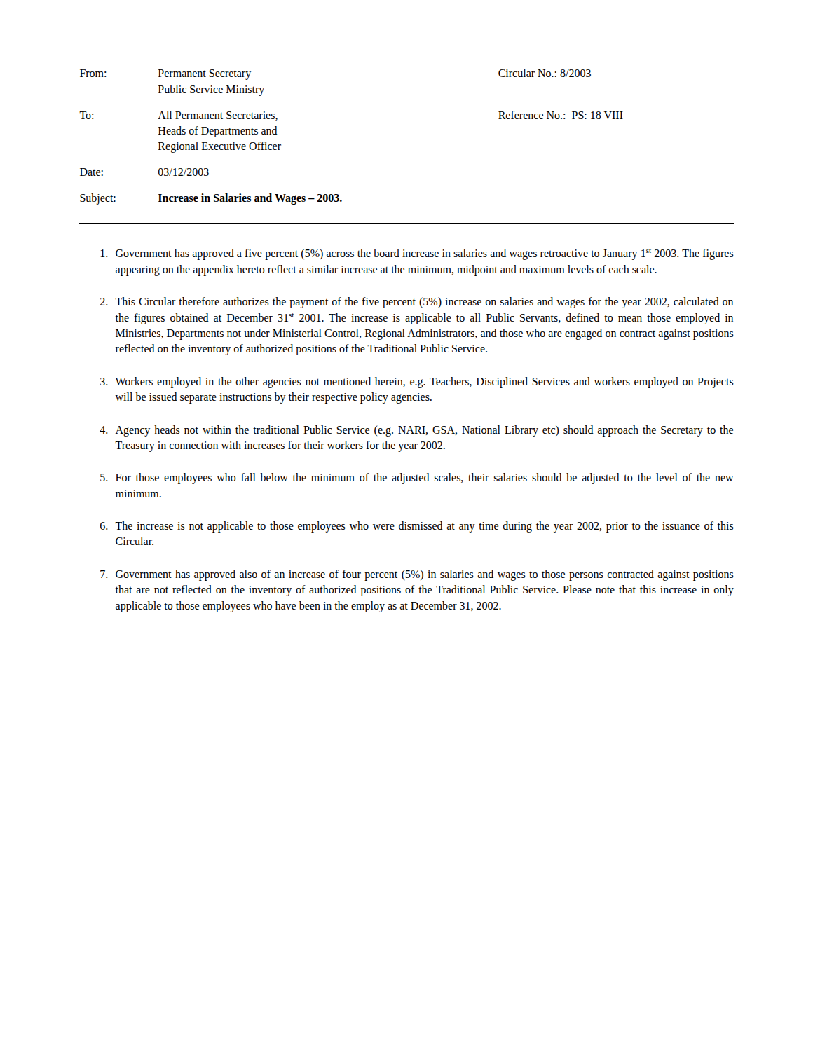| From: | Permanent Secretary Public Service Ministry | Circular No.: 8/2003 |
| To: | All Permanent Secretaries, Heads of Departments and Regional Executive Officer | Reference No.: PS: 18 VIII |
| Date: | 03/12/2003 | |
| Subject: | Increase in Salaries and Wages – 2003. | |
Government has approved a five percent (5%) across the board increase in salaries and wages retroactive to January 1st 2003. The figures appearing on the appendix hereto reflect a similar increase at the minimum, midpoint and maximum levels of each scale.
This Circular therefore authorizes the payment of the five percent (5%) increase on salaries and wages for the year 2002, calculated on the figures obtained at December 31st 2001. The increase is applicable to all Public Servants, defined to mean those employed in Ministries, Departments not under Ministerial Control, Regional Administrators, and those who are engaged on contract against positions reflected on the inventory of authorized positions of the Traditional Public Service.
Workers employed in the other agencies not mentioned herein, e.g. Teachers, Disciplined Services and workers employed on Projects will be issued separate instructions by their respective policy agencies.
Agency heads not within the traditional Public Service (e.g. NARI, GSA, National Library etc) should approach the Secretary to the Treasury in connection with increases for their workers for the year 2002.
For those employees who fall below the minimum of the adjusted scales, their salaries should be adjusted to the level of the new minimum.
The increase is not applicable to those employees who were dismissed at any time during the year 2002, prior to the issuance of this Circular.
Government has approved also of an increase of four percent (5%) in salaries and wages to those persons contracted against positions that are not reflected on the inventory of authorized positions of the Traditional Public Service. Please note that this increase in only applicable to those employees who have been in the employ as at December 31, 2002.